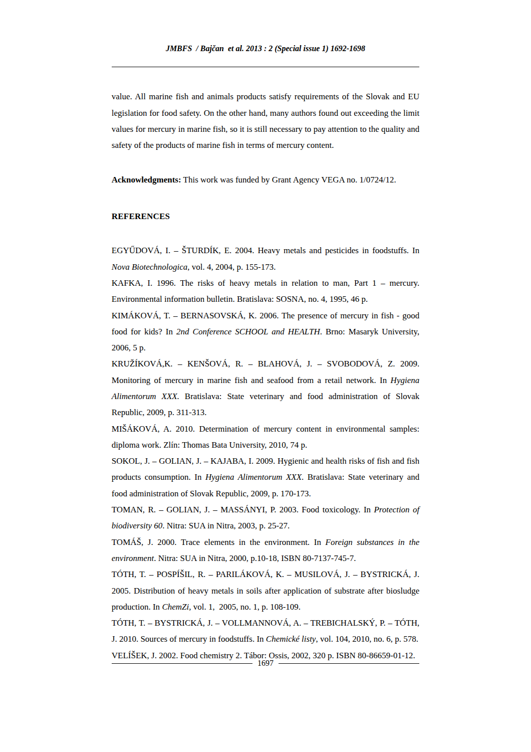JMBFS / Bajčan et al. 2013 : 2 (Special issue 1) 1692-1698
value. All marine fish and animals products satisfy requirements of the Slovak and EU legislation for food safety. On the other hand, many authors found out exceeding the limit values for mercury in marine fish, so it is still necessary to pay attention to the quality and safety of the products of marine fish in terms of mercury content.
Acknowledgments: This work was funded by Grant Agency VEGA no. 1/0724/12.
REFERENCES
EGYŰDOVÁ, I. – ŠTURDÍK, E. 2004. Heavy metals and pesticides in foodstuffs. In Nova Biotechnologica, vol. 4, 2004, p. 155-173.
KAFKA, I. 1996. The risks of heavy metals in relation to man, Part 1 – mercury. Environmental information bulletin. Bratislava: SOSNA, no. 4, 1995, 46 p.
KIMÁKOVÁ, T. – BERNASOVSKÁ, K. 2006. The presence of mercury in fish - good food for kids? In 2nd Conference SCHOOL and HEALTH. Brno: Masaryk University, 2006, 5 p.
KRUŽÍKOVÁ,K. – KENŠOVÁ, R. – BLAHOVÁ, J. – SVOBODOVÁ, Z. 2009. Monitoring of mercury in marine fish and seafood from a retail network. In Hygiena Alimentorum XXX. Bratislava: State veterinary and food administration of Slovak Republic, 2009, p. 311-313.
MIŠÁKOVÁ, A. 2010. Determination of mercury content in environmental samples: diploma work. Zlín: Thomas Bata University, 2010, 74 p.
SOKOL, J. – GOLIAN, J. – KAJABA, I. 2009. Hygienic and health risks of fish and fish products consumption. In Hygiena Alimentorum XXX. Bratislava: State veterinary and food administration of Slovak Republic, 2009, p. 170-173.
TOMAN, R. – GOLIAN, J. – MASSÁNYI, P. 2003. Food toxicology. In Protection of biodiversity 60. Nitra: SUA in Nitra, 2003, p. 25-27.
TOMÁŠ, J. 2000. Trace elements in the environment. In Foreign substances in the environment. Nitra: SUA in Nitra, 2000, p.10-18, ISBN 80-7137-745-7.
TÓTH, T. – POSPÍŠIL, R. – PARILÁKOVÁ, K. – MUSILOVÁ, J. – BYSTRICKÁ, J. 2005. Distribution of heavy metals in soils after application of substrate after biosludge production. In ChemZi, vol. 1, 2005, no. 1, p. 108-109.
TÓTH, T. – BYSTRICKÁ, J. – VOLLMANNOVÁ, A. – TREBICHALSKÝ, P. – TÓTH, J. 2010. Sources of mercury in foodstuffs. In Chemické listy, vol. 104, 2010, no. 6, p. 578.
VELÍŠEK, J. 2002. Food chemistry 2. Tábor: Ossis, 2002, 320 p. ISBN 80-86659-01-12.
1697